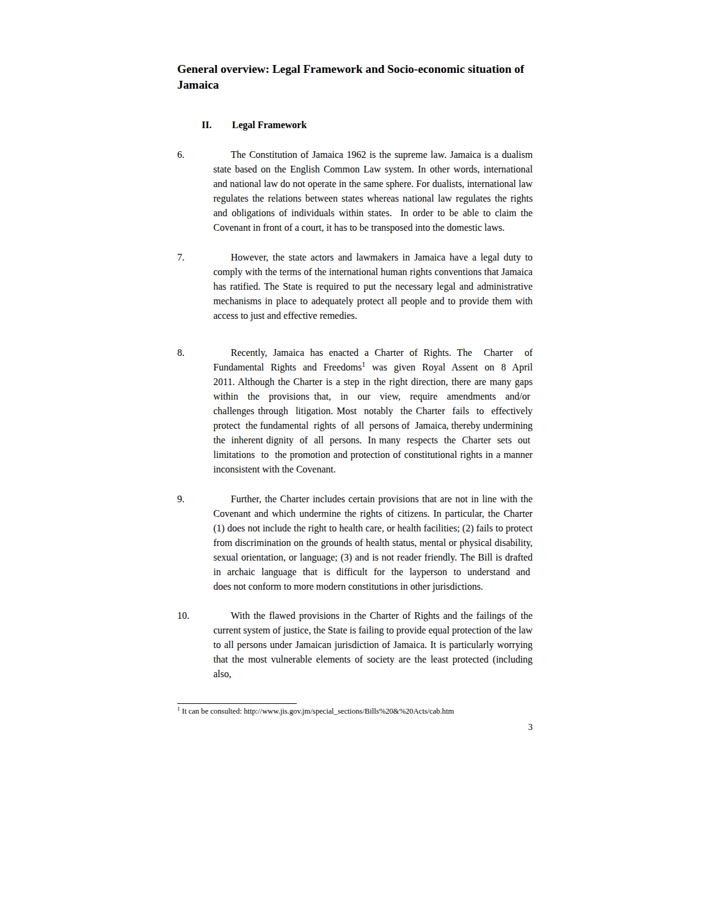General overview: Legal Framework and Socio-economic situation of Jamaica
II. Legal Framework
6.
The Constitution of Jamaica 1962 is the supreme law. Jamaica is a dualism state based on the English Common Law system. In other words, international and national law do not operate in the same sphere. For dualists, international law regulates the relations between states whereas national law regulates the rights and obligations of individuals within states. In order to be able to claim the Covenant in front of a court, it has to be transposed into the domestic laws.
7.
However, the state actors and lawmakers in Jamaica have a legal duty to comply with the terms of the international human rights conventions that Jamaica has ratified. The State is required to put the necessary legal and administrative mechanisms in place to adequately protect all people and to provide them with access to just and effective remedies.
8.
Recently, Jamaica has enacted a Charter of Rights. The Charter of Fundamental Rights and Freedoms1 was given Royal Assent on 8 April 2011. Although the Charter is a step in the right direction, there are many gaps within the provisions that, in our view, require amendments and/or challenges through litigation. Most notably the Charter fails to effectively protect the fundamental rights of all persons of Jamaica, thereby undermining the inherent dignity of all persons. In many respects the Charter sets out limitations to the promotion and protection of constitutional rights in a manner inconsistent with the Covenant.
9.
Further, the Charter includes certain provisions that are not in line with the Covenant and which undermine the rights of citizens. In particular, the Charter (1) does not include the right to health care, or health facilities; (2) fails to protect from discrimination on the grounds of health status, mental or physical disability, sexual orientation, or language; (3) and is not reader friendly. The Bill is drafted in archaic language that is difficult for the layperson to understand and does not conform to more modern constitutions in other jurisdictions.
10.
With the flawed provisions in the Charter of Rights and the failings of the current system of justice, the State is failing to provide equal protection of the law to all persons under Jamaican jurisdiction of Jamaica. It is particularly worrying that the most vulnerable elements of society are the least protected (including also,
1 It can be consulted: http://www.jis.gov.jm/special_sections/Bills%20&%20Acts/cab.htm
3